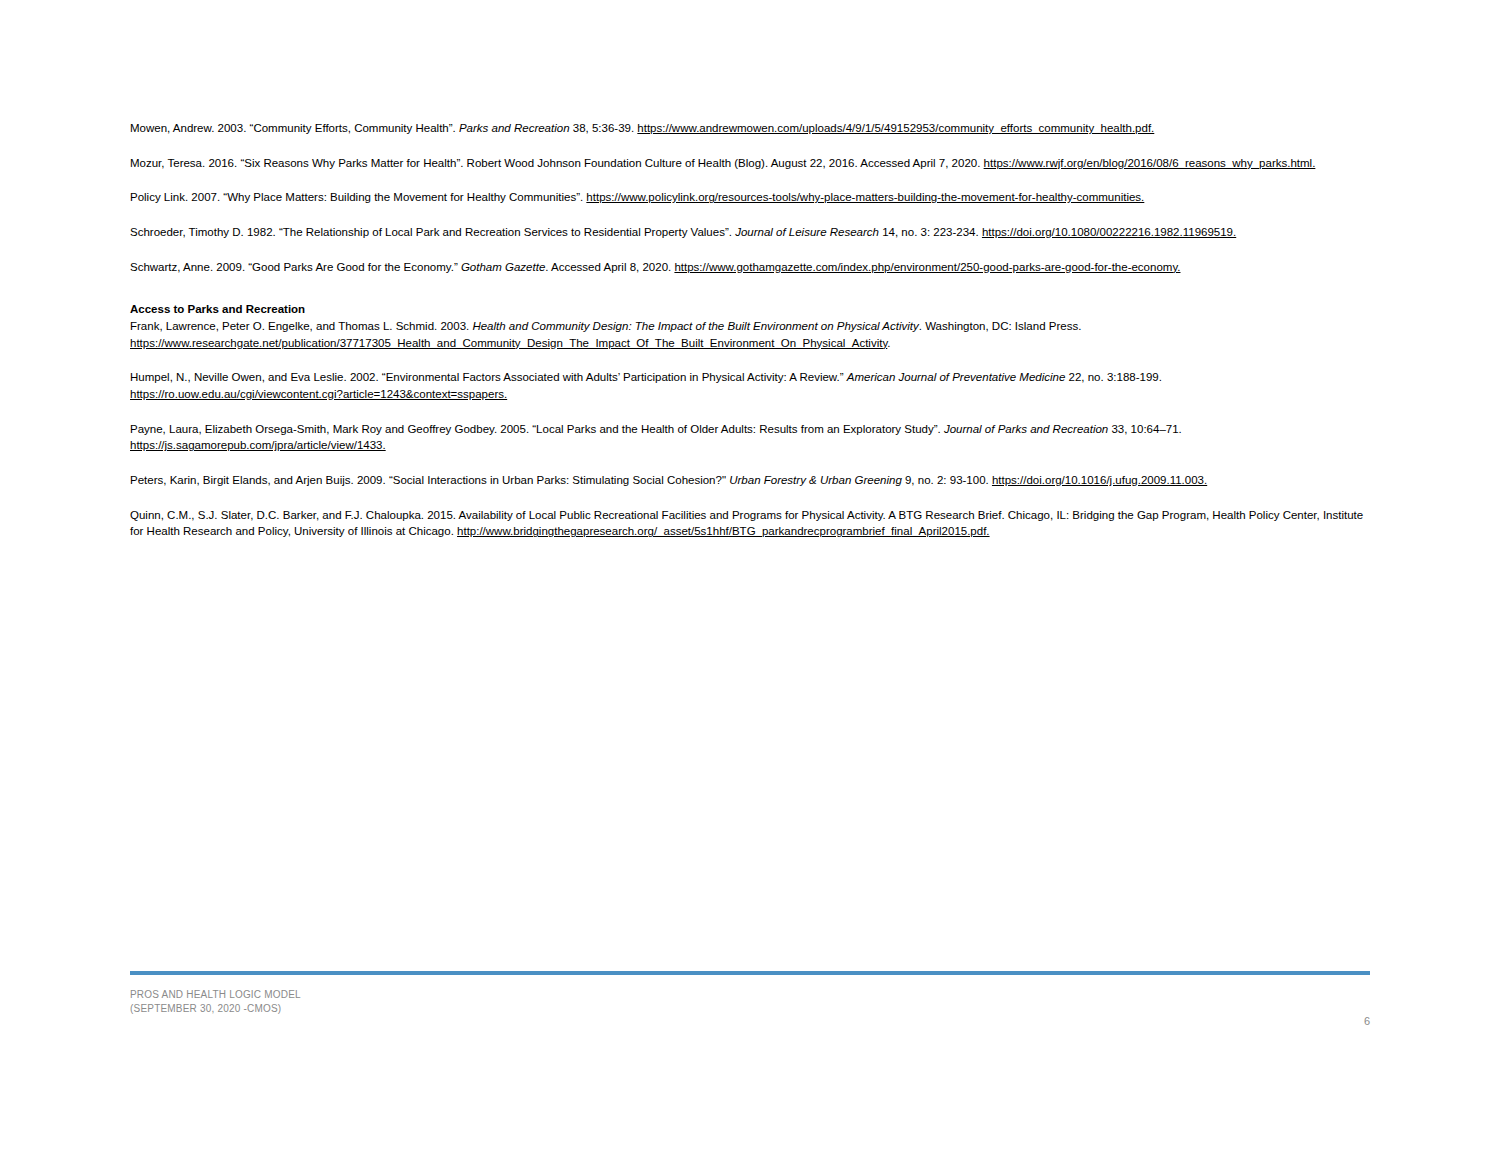Mowen, Andrew. 2003. “Community Efforts, Community Health”. Parks and Recreation 38, 5:36-39. https://www.andrewmowen.com/uploads/4/9/1/5/49152953/community_efforts_community_health.pdf.
Mozur, Teresa. 2016. “Six Reasons Why Parks Matter for Health”. Robert Wood Johnson Foundation Culture of Health (Blog). August 22, 2016. Accessed April 7, 2020. https://www.rwjf.org/en/blog/2016/08/6_reasons_why_parks.html.
Policy Link. 2007. “Why Place Matters: Building the Movement for Healthy Communities”. https://www.policylink.org/resources-tools/why-place-matters-building-the-movement-for-healthy-communities.
Schroeder, Timothy D. 1982. “The Relationship of Local Park and Recreation Services to Residential Property Values”. Journal of Leisure Research 14, no. 3: 223-234. https://doi.org/10.1080/00222216.1982.11969519.
Schwartz, Anne. 2009. “Good Parks Are Good for the Economy.” Gotham Gazette. Accessed April 8, 2020. https://www.gothamgazette.com/index.php/environment/250-good-parks-are-good-for-the-economy.
Access to Parks and Recreation
Frank, Lawrence, Peter O. Engelke, and Thomas L. Schmid. 2003. Health and Community Design: The Impact of the Built Environment on Physical Activity. Washington, DC: Island Press. https://www.researchgate.net/publication/37717305_Health_and_Community_Design_The_Impact_Of_The_Built_Environment_On_Physical_Activity.
Humpel, N., Neville Owen, and Eva Leslie. 2002. “Environmental Factors Associated with Adults’ Participation in Physical Activity: A Review.” American Journal of Preventative Medicine 22, no. 3:188-199. https://ro.uow.edu.au/cgi/viewcontent.cgi?article=1243&context=sspapers.
Payne, Laura, Elizabeth Orsega-Smith, Mark Roy and Geoffrey Godbey. 2005. “Local Parks and the Health of Older Adults: Results from an Exploratory Study”. Journal of Parks and Recreation 33, 10:64–71. https://js.sagamorepub.com/jpra/article/view/1433.
Peters, Karin, Birgit Elands, and Arjen Buijs. 2009. “Social Interactions in Urban Parks: Stimulating Social Cohesion?" Urban Forestry & Urban Greening 9, no. 2: 93-100. https://doi.org/10.1016/j.ufug.2009.11.003.
Quinn, C.M., S.J. Slater, D.C. Barker, and F.J. Chaloupka. 2015. Availability of Local Public Recreational Facilities and Programs for Physical Activity. A BTG Research Brief. Chicago, IL: Bridging the Gap Program, Health Policy Center, Institute for Health Research and Policy, University of Illinois at Chicago. http://www.bridgingthegapresearch.org/_asset/5s1hhf/BTG_parkandrecprogrambrief_final_April2015.pdf.
PROS AND HEALTH LOGIC MODEL
(SEPTEMBER 30, 2020 -CMOS)
6